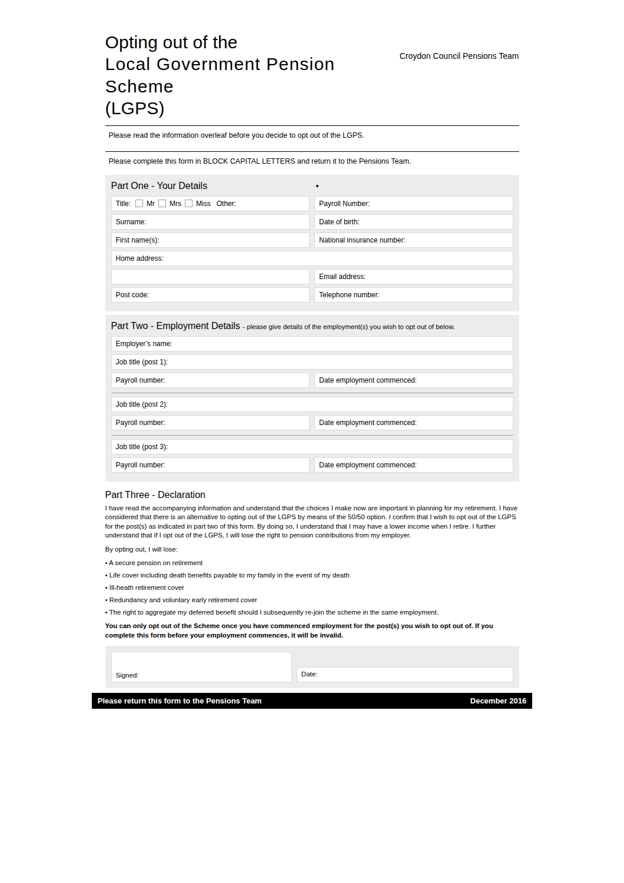Opting out of the
Local Government Pension Scheme
(LGPS)
Croydon Council Pensions Team
Please read the information overleaf before you decide to opt out of the LGPS.
Please complete this form in BLOCK CAPITAL LETTERS and return it to the Pensions Team.
Part One - Your Details •
Title: Mr Mrs Miss Other:
Payroll Number:
Surname:
Date of birth:
First name(s):
National insurance number:
Home address:
Email address:
Post code:
Telephone number:
Part Two - Employment Details - please give details of the employment(s) you wish to opt out of below.
Employer’s name:
Job title (post 1):
Payroll number:
Date employment commenced:
Job title (post 2):
Payroll number:
Date employment commenced:
Job title (post 3):
Payroll number:
Date employment commenced:
Part Three - Declaration
I have read the accompanying information and understand that the choices I make now are important in planning for my retirement. I have considered that there is an alternative to opting out of the LGPS by means of the 50/50 option. I confirm that I wish to opt out of the LGPS for the post(s) as indicated in part two of this form. By doing so, I understand that I may have a lower income when I retire. I further understand that if I opt out of the LGPS, I will lose the right to pension contributions from my employer.
By opting out, I will lose:
A secure pension on retirement
Life cover including death benefits payable to my family in the event of my death
Ill-heath retirement cover
Redundancy and voluntary early retirement cover
The right to aggregate my deferred benefit should I subsequently re-join the scheme in the same employment.
You can only opt out of the Scheme once you have commenced employment for the post(s) you wish to opt out of. If you complete this form before your employment commences, it will be invalid.
Signed:
Date:
Please return this form to the Pensions Team December 2016